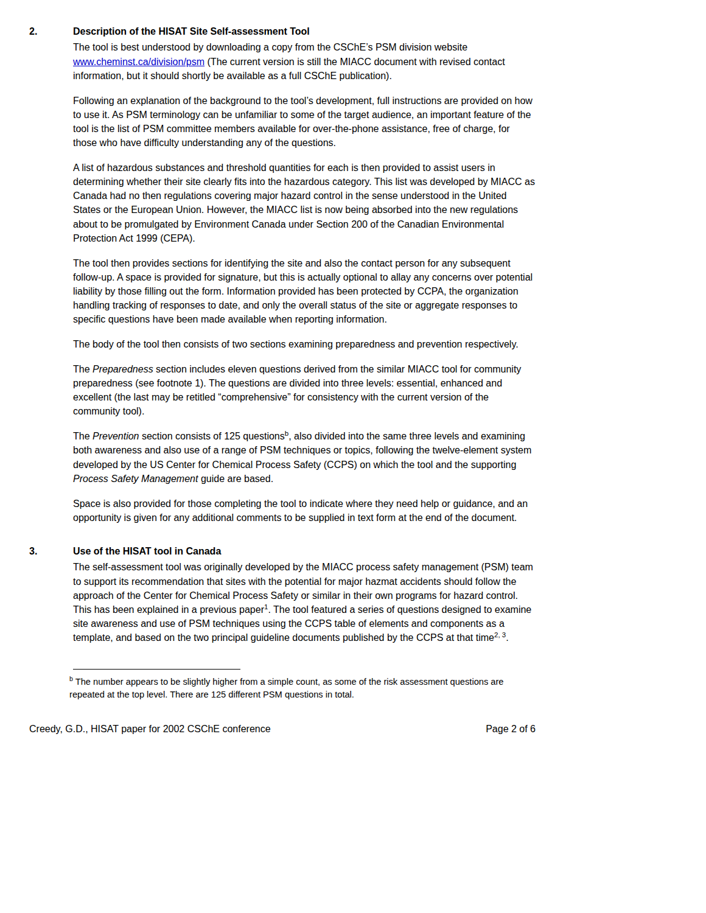2.
Description of the HISAT Site Self-assessment Tool
The tool is best understood by downloading a copy from the CSChE’s PSM division website www.cheminst.ca/division/psm (The current version is still the MIACC document with revised contact information, but it should shortly be available as a full CSChE publication).
Following an explanation of the background to the tool’s development, full instructions are provided on how to use it. As PSM terminology can be unfamiliar to some of the target audience, an important feature of the tool is the list of PSM committee members available for over-the-phone assistance, free of charge, for those who have difficulty understanding any of the questions.
A list of hazardous substances and threshold quantities for each is then provided to assist users in determining whether their site clearly fits into the hazardous category. This list was developed by MIACC as Canada had no then regulations covering major hazard control in the sense understood in the United States or the European Union. However, the MIACC list is now being absorbed into the new regulations about to be promulgated by Environment Canada under Section 200 of the Canadian Environmental Protection Act 1999 (CEPA).
The tool then provides sections for identifying the site and also the contact person for any subsequent follow-up. A space is provided for signature, but this is actually optional to allay any concerns over potential liability by those filling out the form. Information provided has been protected by CCPA, the organization handling tracking of responses to date, and only the overall status of the site or aggregate responses to specific questions have been made available when reporting information.
The body of the tool then consists of two sections examining preparedness and prevention respectively.
The Preparedness section includes eleven questions derived from the similar MIACC tool for community preparedness (see footnote 1). The questions are divided into three levels: essential, enhanced and excellent (the last may be retitled “comprehensive” for consistency with the current version of the community tool).
The Prevention section consists of 125 questionsb, also divided into the same three levels and examining both awareness and also use of a range of PSM techniques or topics, following the twelve-element system developed by the US Center for Chemical Process Safety (CCPS) on which the tool and the supporting Process Safety Management guide are based.
Space is also provided for those completing the tool to indicate where they need help or guidance, and an opportunity is given for any additional comments to be supplied in text form at the end of the document.
3.
Use of the HISAT tool in Canada
The self-assessment tool was originally developed by the MIACC process safety management (PSM) team to support its recommendation that sites with the potential for major hazmat accidents should follow the approach of the Center for Chemical Process Safety or similar in their own programs for hazard control. This has been explained in a previous paper1. The tool featured a series of questions designed to examine site awareness and use of PSM techniques using the CCPS table of elements and components as a template, and based on the two principal guideline documents published by the CCPS at that time2, 3.
b The number appears to be slightly higher from a simple count, as some of the risk assessment questions are repeated at the top level. There are 125 different PSM questions in total.
Creedy, G.D., HISAT paper for 2002 CSChE conference
Page 2 of 6